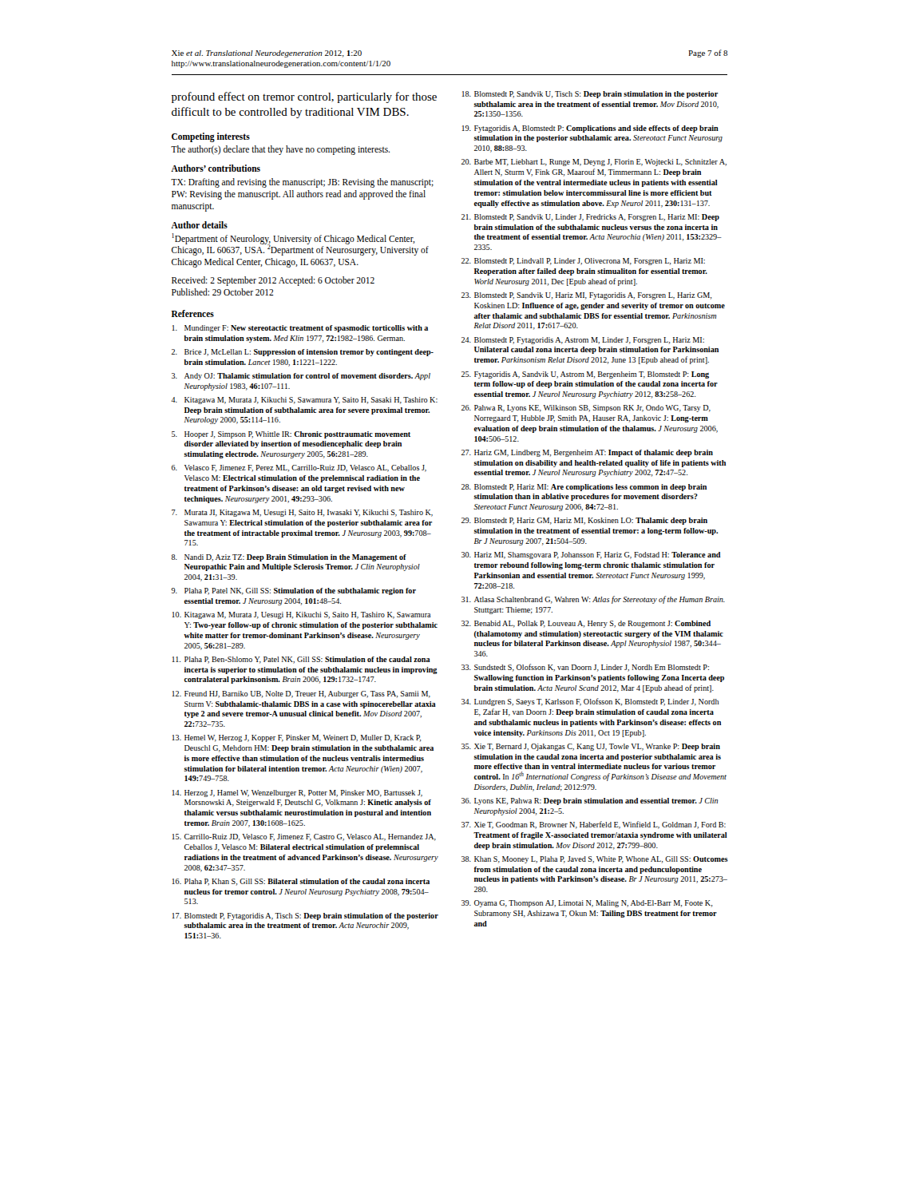Xie et al. Translational Neurodegeneration 2012, 1:20 http://www.translationalneurodegeneration.com/content/1/1/20
Page 7 of 8
profound effect on tremor control, particularly for those difficult to be controlled by traditional VIM DBS.
Competing interests
The author(s) declare that they have no competing interests.
Authors’ contributions
TX: Drafting and revising the manuscript; JB: Revising the manuscript; PW: Revising the manuscript. All authors read and approved the final manuscript.
Author details
1 Department of Neurology, University of Chicago Medical Center, Chicago, IL 60637, USA. 2 Department of Neurosurgery, University of Chicago Medical Center, Chicago, IL 60637, USA.
Received: 2 September 2012 Accepted: 6 October 2012
Published: 29 October 2012
References
Mundinger F: New stereotactic treatment of spasmodic torticollis with a brain stimulation system. Med Klin 1977, 72: 1982–1986. German.
Brice J, McLellan L: Suppression of intension tremor by contingent deep-brain stimulation. Lancet 1980, 1: 1221–1222.
Andy OJ: Thalamic stimulation for control of movement disorders. Appl Neurophysiol 1983, 46: 107–111.
Kitagawa M, Murata J, Kikuchi S, Sawamura Y, Saito H, Sasaki H, Tashiro K: Deep brain stimulation of subthalamic area for severe proximal tremor. Neurology 2000, 55: 114–116.
Hooper J, Simpson P, Whittle IR: Chronic posttraumatic movement disorder alleviated by insertion of mesodiencephalic deep brain stimulating electrode. Neurosurgery 2005, 56: 281–289.
Velasco F, Jimenez F, Perez ML, Carrillo-Ruiz JD, Velasco AL, Ceballos J, Velasco M: Electrical stimulation of the prelemniscal radiation in the treatment of Parkinson’s disease: an old target revised with new techniques. Neurosurgery 2001, 49: 293–306.
Murata JI, Kitagawa M, Uesugi H, Saito H, Iwasaki Y, Kikuchi S, Tashiro K, Sawamura Y: Electrical stimulation of the posterior subthalamic area for the treatment of intractable proximal tremor. J Neurosurg 2003, 99: 708–715.
Nandi D, Aziz TZ: Deep Brain Stimulation in the Management of Neuropathic Pain and Multiple Sclerosis Tremor. J Clin Neurophysiol 2004, 21: 31–39.
Plaha P, Patel NK, Gill SS: Stimulation of the subthalamic region for essential tremor. J Neurosurg 2004, 101: 48–54.
Kitagawa M, Murata J, Uesugi H, Kikuchi S, Saito H, Tashiro K, Sawamura Y: Two-year follow-up of chronic stimulation of the posterior subthalamic white matter for tremor-dominant Parkinson’s disease. Neurosurgery 2005, 56: 281–289.
Plaha P, Ben-Shlomo Y, Patel NK, Gill SS: Stimulation of the caudal zona incerta is superior to stimulation of the subthalamic nucleus in improving contralateral parkinsonism. Brain 2006, 129: 1732–1747.
Freund HJ, Barniko UB, Nolte D, Treuer H, Auburger G, Tass PA, Samii M, Sturm V: Subthalamic-thalamic DBS in a case with spinocerebellar ataxia type 2 and severe tremor-A unusual clinical benefit. Mov Disord 2007, 22: 732–735.
Hemel W, Herzog J, Kopper F, Pinsker M, Weinert D, Muller D, Krack P, Deuschl G, Mehdorn HM: Deep brain stimulation in the subthalamic area is more effective than stimulation of the nucleus ventralis intermedius stimulation for bilateral intention tremor. Acta Neurochir (Wien) 2007, 149: 749–758.
Herzog J, Hamel W, Wenzelburger R, Potter M, Pinsker MO, Bartussek J, Morsnowski A, Steigerwald F, Deutschl G, Volkmann J: Kinetic analysis of thalamic versus subthalamic neurostimulation in postural and intention tremor. Brain 2007, 130: 1608–1625.
Carrillo-Ruiz JD, Velasco F, Jimenez F, Castro G, Velasco AL, Hernandez JA, Ceballos J, Velasco M: Bilateral electrical stimulation of prelemniscal radiations in the treatment of advanced Parkinson’s disease. Neurosurgery 2008, 62: 347–357.
Plaha P, Khan S, Gill SS: Bilateral stimulation of the caudal zona incerta nucleus for tremor control. J Neurol Neurosurg Psychiatry 2008, 79: 504–513.
Blomstedt P, Fytagoridis A, Tisch S: Deep brain stimulation of the posterior subthalamic area in the treatment of tremor. Acta Neurochir 2009, 151: 31–36.
Blomstedt P, Sandvik U, Tisch S: Deep brain stimulation in the posterior subthalamic area in the treatment of essential tremor. Mov Disord 2010, 25: 1350–1356.
Fytagoridis A, Blomstedt P: Complications and side effects of deep brain stimulation in the posterior subthalamic area. Stereotact Funct Neurosurg 2010, 88: 88–93.
Barbe MT, Liebhart L, Runge M, Deyng J, Florin E, Wojtecki L, Schnitzler A, Allert N, Sturm V, Fink GR, Maarouf M, Timmermann L: Deep brain stimulation of the ventral intermediate ucleus in patients with essential tremor: stimulation below intercommissural line is more efficient but equally effective as stimulation above. Exp Neurol 2011, 230: 131–137.
Blomstedt P, Sandvik U, Linder J, Fredricks A, Forsgren L, Hariz MI: Deep brain stimulation of the subthalamic nucleus versus the zona incerta in the treatment of essential tremor. Acta Neurochia (Wien) 2011, 153: 2329–2335.
Blomstedt P, Lindvall P, Linder J, Olivecrona M, Forsgren L, Hariz MI: Reoperation after failed deep brain stimualiton for essential tremor. World Neurosurg 2011, Dec [Epub ahead of print].
Blomstedt P, Sandvik U, Hariz MI, Fytagoridis A, Forsgren L, Hariz GM, Koskinen LD: Influence of age, gender and severity of tremor on outcome after thalamic and subthalamic DBS for essential tremor. Parkinosnism Relat Disord 2011, 17: 617–620.
Blomstedt P, Fytagoridis A, Astrom M, Linder J, Forsgren L, Hariz MI: Unilateral caudal zona incerta deep brain stimulation for Parkinsonian tremor. Parkinsonism Relat Disord 2012, June 13 [Epub ahead of print].
Fytagoridis A, Sandvik U, Astrom M, Bergenheim T, Blomstedt P: Long term follow-up of deep brain stimulation of the caudal zona incerta for essential tremor. J Neurol Neurosurg Psychiatry 2012, 83: 258–262.
Pahwa R, Lyons KE, Wilkinson SB, Simpson RK Jr, Ondo WG, Tarsy D, Norregaard T, Hubble JP, Smith PA, Hauser RA, Jankovic J: Long-term evaluation of deep brain stimulation of the thalamus. J Neurosurg 2006, 104: 506–512.
Hariz GM, Lindberg M, Bergenheim AT: Impact of thalamic deep brain stimulation on disability and health-related quality of life in patients with essential tremor. J Neurol Neurosurg Psychiatry 2002, 72: 47–52.
Blomstedt P, Hariz MI: Are complications less common in deep brain stimulation than in ablative procedures for movement disorders? Stereotact Funct Neurosurg 2006, 84: 72–81.
Blomstedt P, Hariz GM, Hariz MI, Koskinen LO: Thalamic deep brain stimulation in the treatment of essential tremor: a long-term follow-up. Br J Neurosurg 2007, 21: 504–509.
Hariz MI, Shamsgovara P, Johansson F, Hariz G, Fodstad H: Tolerance and tremor rebound following lomg-term chronic thalamic stimulation for Parkinsonian and essential tremor. Stereotact Funct Neurosurg 1999, 72: 208–218.
Atlasa Schaltenbrand G, Wahren W: Atlas for Stereotaxy of the Human Brain. Stuttgart: Thieme; 1977.
Benabid AL, Pollak P, Louveau A, Henry S, de Rougemont J: Combined (thalamotomy and stimulation) stereotactic surgery of the VIM thalamic nucleus for bilateral Parkinson disease. Appl Neurophysiol 1987, 50: 344–346.
Sundstedt S, Olofsson K, van Doorn J, Linder J, Nordh Em Blomstedt P: Swallowing function in Parkinson’s patients following Zona Incerta deep brain stimulation. Acta Neurol Scand 2012, Mar 4 [Epub ahead of print].
Lundgren S, Saeys T, Karlsson F, Olofsson K, Blomstedt P, Linder J, Nordh E, Zafar H, van Doorn J: Deep brain stimulation of caudal zona incerta and subthalamic nucleus in patients with Parkinson’s disease: effects on voice intensity. Parkinsons Dis 2011, Oct 19 [Epub].
Xie T, Bernard J, Ojakangas C, Kang UJ, Towle VL, Wranke P: Deep brain stimulation in the caudal zona incerta and posterior subthalamic area is more effective than in ventral intermediate nucleus for various tremor control. In 16th International Congress of Parkinson’s Disease and Movement Disorders, Dublin, Ireland; 2012:979.
Lyons KE, Pahwa R: Deep brain stimulation and essential tremor. J Clin Neurophysiol 2004, 21: 2–5.
Xie T, Goodman R, Browner N, Haberfeld E, Winfield L, Goldman J, Ford B: Treatment of fragile X-associated tremor/ataxia syndrome with unilateral deep brain stimulation. Mov Disord 2012, 27: 799–800.
Khan S, Mooney L, Plaha P, Javed S, White P, Whone AL, Gill SS: Outcomes from stimulation of the caudal zona incerta and pedunculopontine nucleus in patients with Parkinson’s disease. Br J Neurosurg 2011, 25: 273–280.
Oyama G, Thompson AJ, Limotai N, Maling N, Abd-El-Barr M, Foote K, Subramony SH, Ashizawa T, Okun M: Tailing DBS treatment for tremor and